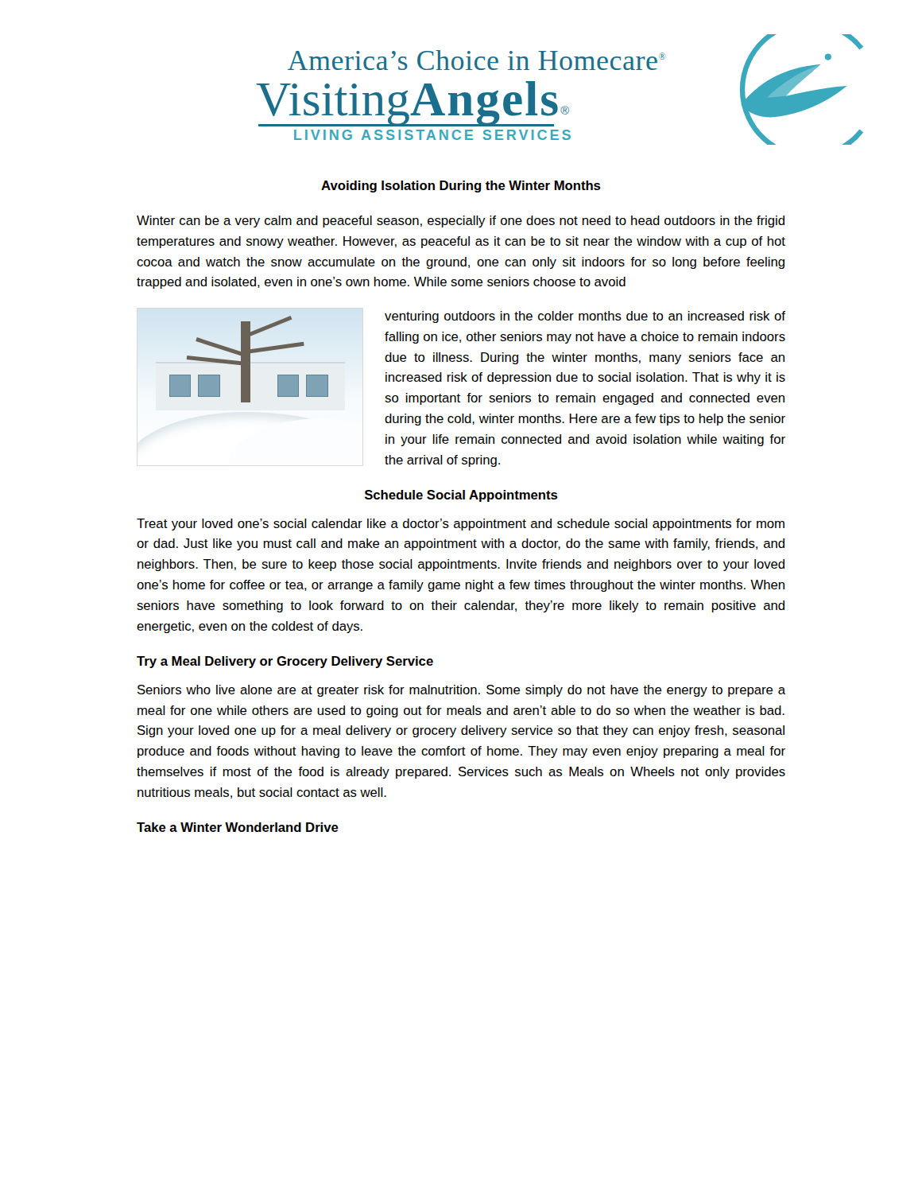America’s Choice in Homecare®
Visiting Angels®
LIVING ASSISTANCE SERVICES
Avoiding Isolation During the Winter Months
Winter can be a very calm and peaceful season, especially if one does not need to head outdoors in the frigid temperatures and snowy weather. However, as peaceful as it can be to sit near the window with a cup of hot cocoa and watch the snow accumulate on the ground, one can only sit indoors for so long before feeling trapped and isolated, even in one’s own home. While some seniors choose to avoid
venturing outdoors in the colder months due to an increased risk of falling on ice, other seniors may not have a choice to remain indoors due to illness. During the winter months, many seniors face an increased risk of depression due to social isolation. That is why it is so important for seniors to remain engaged and connected even during the cold, winter months. Here are a few tips to help the senior in your life remain connected and avoid isolation while waiting for the arrival of spring.
Schedule Social Appointments
Treat your loved one’s social calendar like a doctor’s appointment and schedule social appointments for mom or dad. Just like you must call and make an appointment with a doctor, do the same with family, friends, and neighbors. Then, be sure to keep those social appointments. Invite friends and neighbors over to your loved one’s home for coffee or tea, or arrange a family game night a few times throughout the winter months. When seniors have something to look forward to on their calendar, they’re more likely to remain positive and energetic, even on the coldest of days.
Try a Meal Delivery or Grocery Delivery Service
Seniors who live alone are at greater risk for malnutrition. Some simply do not have the energy to prepare a meal for one while others are used to going out for meals and aren’t able to do so when the weather is bad. Sign your loved one up for a meal delivery or grocery delivery service so that they can enjoy fresh, seasonal produce and foods without having to leave the comfort of home. They may even enjoy preparing a meal for themselves if most of the food is already prepared. Services such as Meals on Wheels not only provides nutritious meals, but social contact as well.
Take a Winter Wonderland Drive